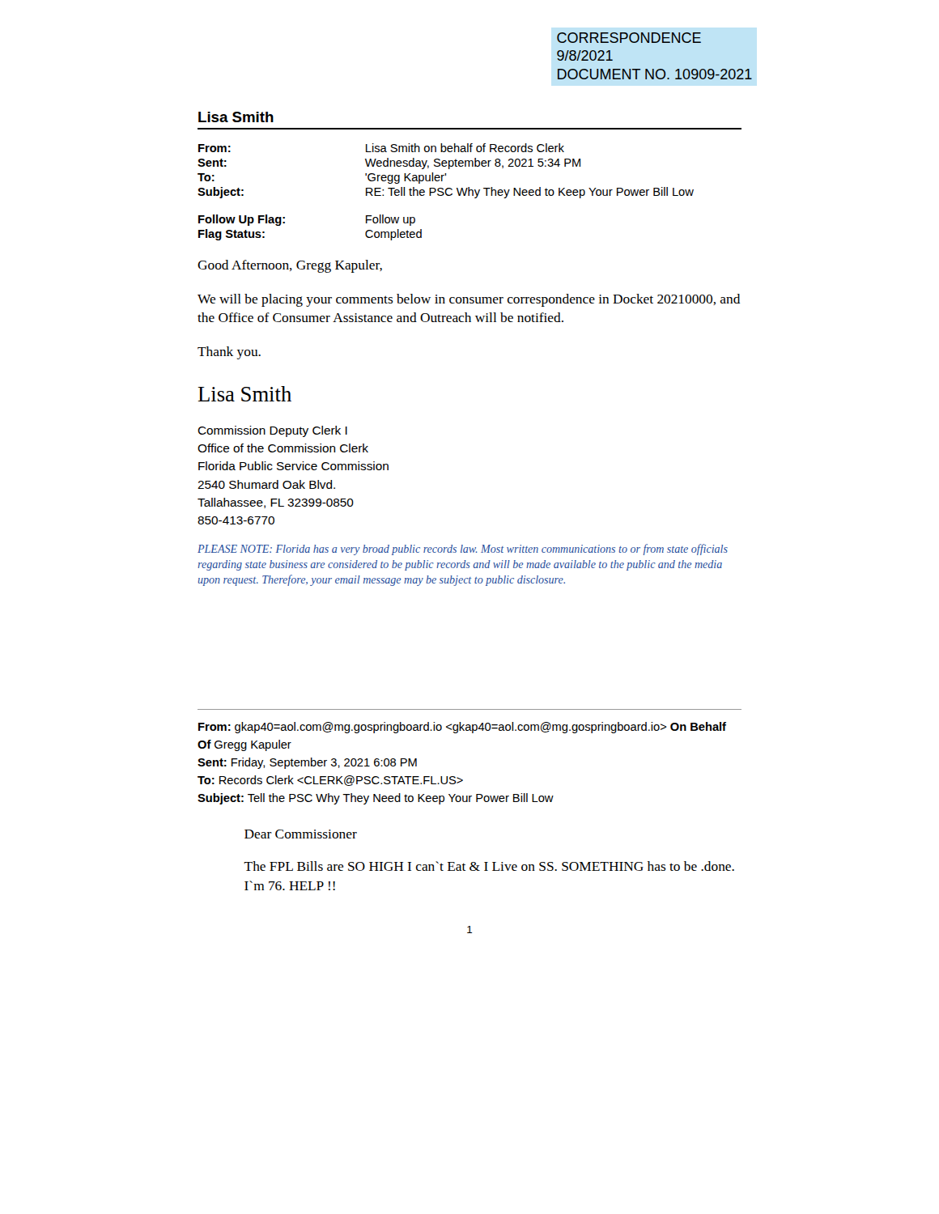CORRESPONDENCE
9/8/2021
DOCUMENT NO. 10909-2021
Lisa Smith
| From: | Lisa Smith on behalf of Records Clerk |
| Sent: | Wednesday, September 8, 2021 5:34 PM |
| To: | 'Gregg Kapuler' |
| Subject: | RE: Tell the PSC Why They Need to Keep Your Power Bill Low |
| Follow Up Flag: | Follow up |
| Flag Status: | Completed |
Good Afternoon, Gregg Kapuler,
We will be placing your comments below in consumer correspondence in Docket 20210000, and the Office of Consumer Assistance and Outreach will be notified.
Thank you.
Lisa Smith
Commission Deputy Clerk I
Office of the Commission Clerk
Florida Public Service Commission
2540 Shumard Oak Blvd.
Tallahassee, FL 32399-0850
850-413-6770
PLEASE NOTE: Florida has a very broad public records law. Most written communications to or from state officials regarding state business are considered to be public records and will be made available to the public and the media upon request. Therefore, your email message may be subject to public disclosure.
From: gkap40=aol.com@mg.gospringboard.io <gkap40=aol.com@mg.gospringboard.io> On Behalf Of Gregg Kapuler
Sent: Friday, September 3, 2021 6:08 PM
To: Records Clerk <CLERK@PSC.STATE.FL.US>
Subject: Tell the PSC Why They Need to Keep Your Power Bill Low
Dear Commissioner
The FPL Bills are SO HIGH I can`t Eat & I Live on SS. SOMETHING has to be .done. I`m 76. HELP !!
1